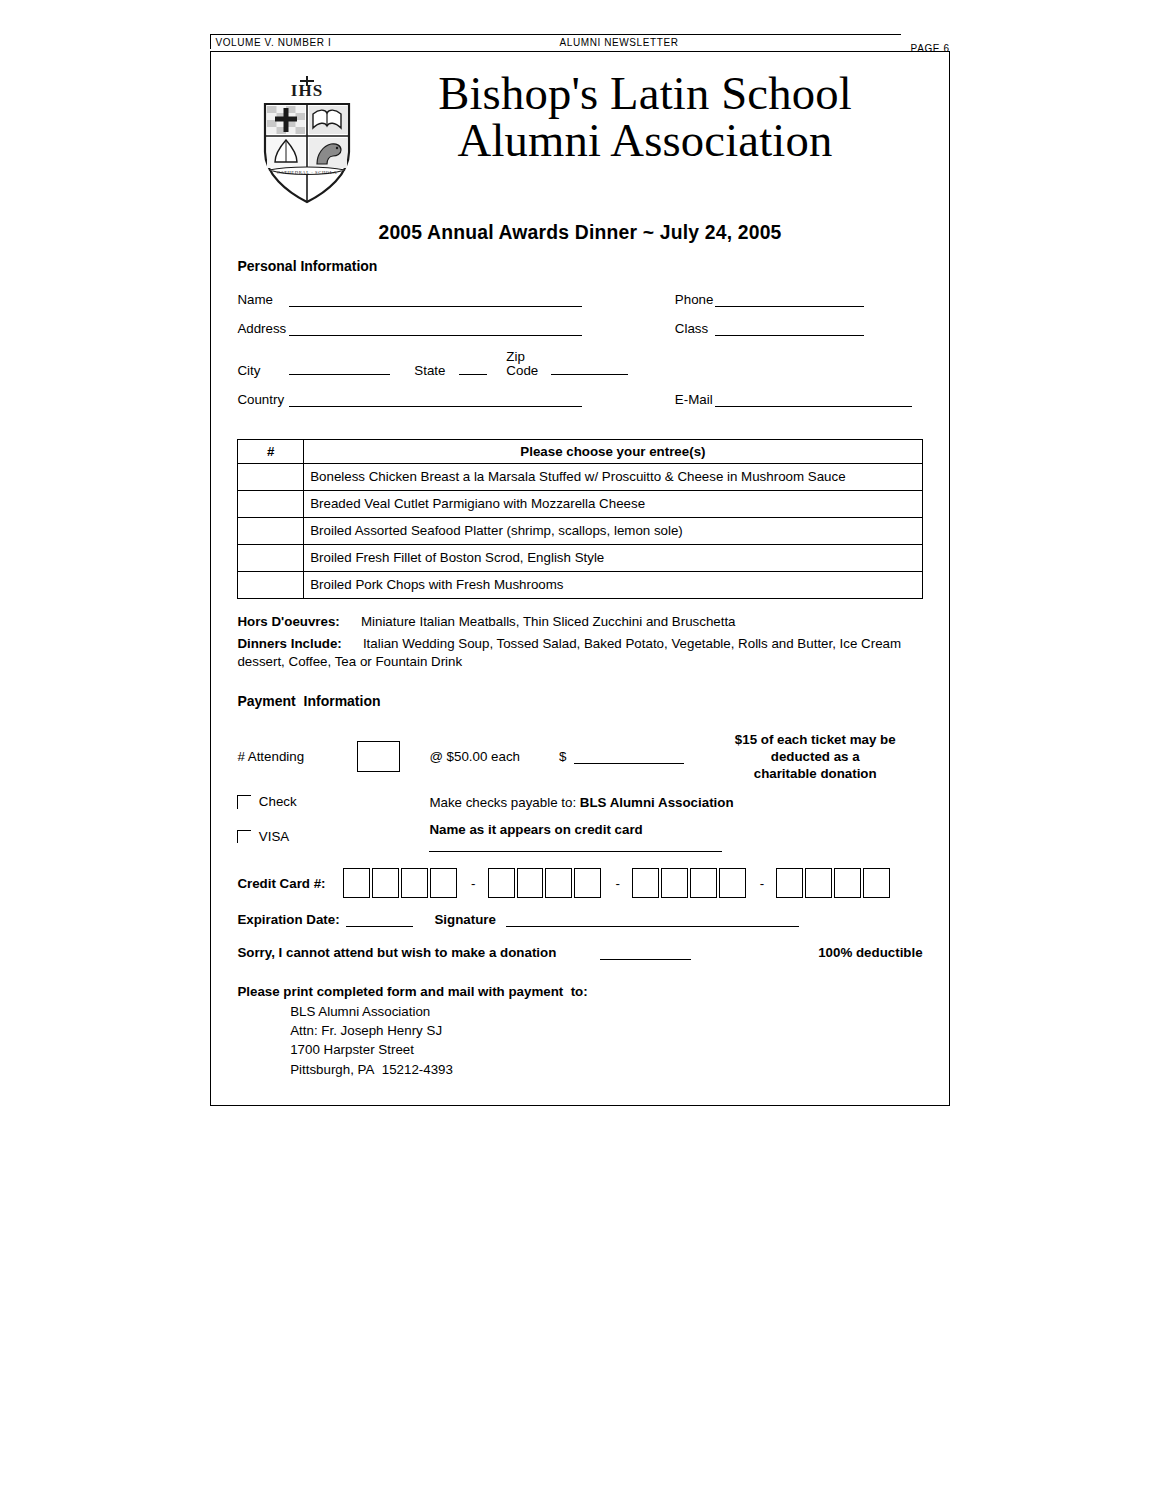Volume V. Number I
Alumni Newsletter
Page 6
IHS CATHEDRAL · SCHOLA
Bishop's Latin School Alumni Association
2005 Annual Awards Dinner ~ July 24, 2005
Personal Information
| Name | | | Phone | |
| Address | | | Class | |
| City | State Zip Code | | | |
| Country | | | E-Mail | |
| # | Please choose your entree(s) |
| --- | --- |
| | Boneless Chicken Breast a la Marsala Stuffed w/ Proscuitto & Cheese in Mushroom Sauce |
| | Breaded Veal Cutlet Parmigiano with Mozzarella Cheese |
| | Broiled Assorted Seafood Platter (shrimp, scallops, lemon sole) |
| | Broiled Fresh Fillet of Boston Scrod, English Style |
| | Broiled Pork Chops with Fresh Mushrooms |
Hors D'oeuvres: Miniature Italian Meatballs, Thin Sliced Zucchini and Bruschetta
Dinners Include: Italian Wedding Soup, Tossed Salad, Baked Potato, Vegetable, Rolls and Butter, Ice Cream dessert, Coffee, Tea or Fountain Drink
Payment Information
| # Attending | | @ $50.00 each | $ | $15 of each ticket may be deducted as a charitable donation |
| Check | Make checks payable to: BLS Alumni Association |
| VISA | Name as it appears on credit card |
Credit Card #: - - -
Expiration Date: Signature
Sorry, I cannot attend but wish to make a donation 100% deductible
Please print completed form and mail with payment to:
BLS Alumni Association
Attn: Fr. Joseph Henry SJ
1700 Harpster Street
Pittsburgh, PA 15212-4393